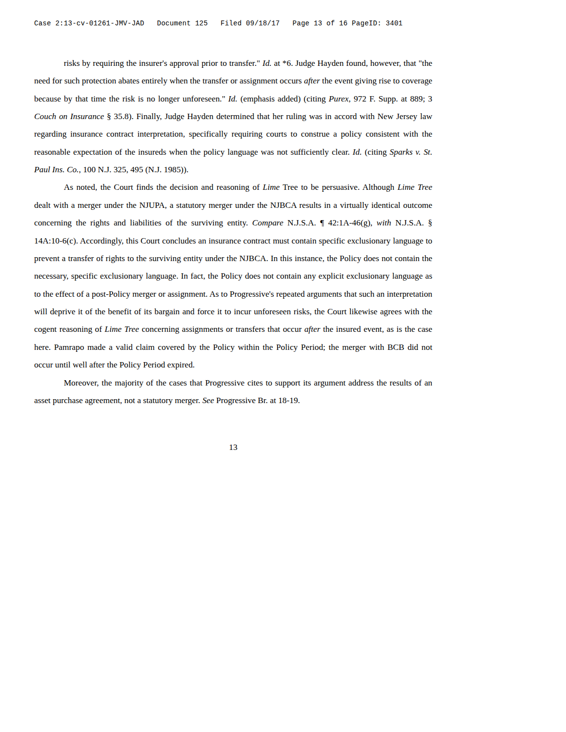Case 2:13-cv-01261-JMV-JAD Document 125 Filed 09/18/17 Page 13 of 16 PageID: 3401
risks by requiring the insurer's approval prior to transfer." Id. at *6. Judge Hayden found, however, that "the need for such protection abates entirely when the transfer or assignment occurs after the event giving rise to coverage because by that time the risk is no longer unforeseen." Id. (emphasis added) (citing Purex, 972 F. Supp. at 889; 3 Couch on Insurance § 35.8). Finally, Judge Hayden determined that her ruling was in accord with New Jersey law regarding insurance contract interpretation, specifically requiring courts to construe a policy consistent with the reasonable expectation of the insureds when the policy language was not sufficiently clear. Id. (citing Sparks v. St. Paul Ins. Co., 100 N.J. 325, 495 (N.J. 1985)).
As noted, the Court finds the decision and reasoning of Lime Tree to be persuasive. Although Lime Tree dealt with a merger under the NJUPA, a statutory merger under the NJBCA results in a virtually identical outcome concerning the rights and liabilities of the surviving entity. Compare N.J.S.A. ¶ 42:1A-46(g), with N.J.S.A. § 14A:10-6(c). Accordingly, this Court concludes an insurance contract must contain specific exclusionary language to prevent a transfer of rights to the surviving entity under the NJBCA. In this instance, the Policy does not contain the necessary, specific exclusionary language. In fact, the Policy does not contain any explicit exclusionary language as to the effect of a post-Policy merger or assignment. As to Progressive's repeated arguments that such an interpretation will deprive it of the benefit of its bargain and force it to incur unforeseen risks, the Court likewise agrees with the cogent reasoning of Lime Tree concerning assignments or transfers that occur after the insured event, as is the case here. Pamrapo made a valid claim covered by the Policy within the Policy Period; the merger with BCB did not occur until well after the Policy Period expired.
Moreover, the majority of the cases that Progressive cites to support its argument address the results of an asset purchase agreement, not a statutory merger. See Progressive Br. at 18-19.
13